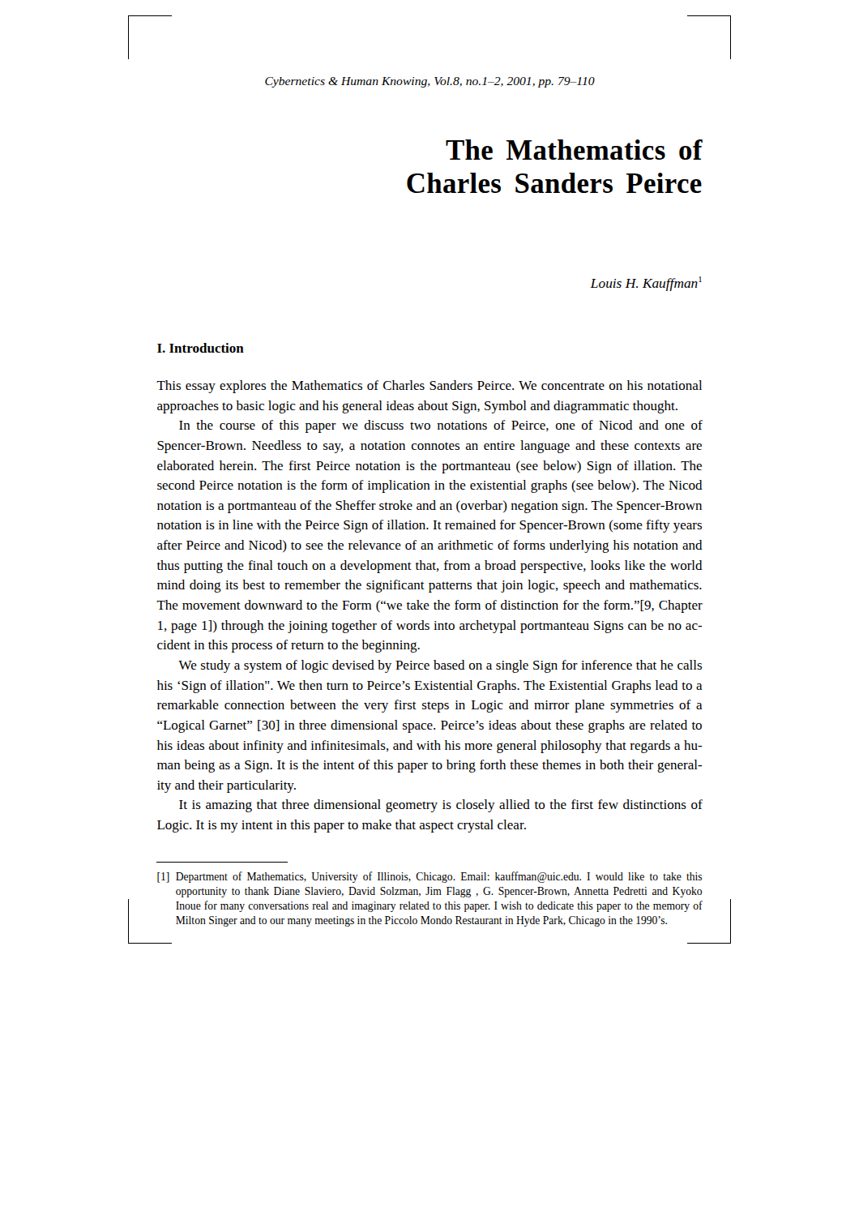Cybernetics & Human Knowing, Vol.8, no.1–2, 2001, pp. 79–110
The Mathematics of
Charles Sanders Peirce
Louis H. Kauffman1
I. Introduction
This essay explores the Mathematics of Charles Sanders Peirce. We concentrate on his notational approaches to basic logic and his general ideas about Sign, Symbol and diagrammatic thought.
In the course of this paper we discuss two notations of Peirce, one of Nicod and one of Spencer-Brown. Needless to say, a notation connotes an entire language and these contexts are elaborated herein. The first Peirce notation is the portmanteau (see below) Sign of illation. The second Peirce notation is the form of implication in the existential graphs (see below). The Nicod notation is a portmanteau of the Sheffer stroke and an (overbar) negation sign. The Spencer-Brown notation is in line with the Peirce Sign of illation. It remained for Spencer-Brown (some fifty years after Peirce and Nicod) to see the relevance of an arithmetic of forms underlying his notation and thus putting the final touch on a development that, from a broad perspective, looks like the world mind doing its best to remember the significant patterns that join logic, speech and mathematics. The movement downward to the Form (“we take the form of distinction for the form.”[9, Chapter 1, page 1]) through the joining together of words into archetypal portmanteau Signs can be no accident in this process of return to the beginning.
We study a system of logic devised by Peirce based on a single Sign for inference that he calls his ‘Sign of illation". We then turn to Peirce’s Existential Graphs. The Existential Graphs lead to a remarkable connection between the very first steps in Logic and mirror plane symmetries of a “Logical Garnet” [30] in three dimensional space. Peirce’s ideas about these graphs are related to his ideas about infinity and infinitesimals, and with his more general philosophy that regards a human being as a Sign. It is the intent of this paper to bring forth these themes in both their generality and their particularity.
It is amazing that three dimensional geometry is closely allied to the first few distinctions of Logic. It is my intent in this paper to make that aspect crystal clear.
[1] Department of Mathematics, University of Illinois, Chicago. Email: kauffman@uic.edu. I would like to take this opportunity to thank Diane Slaviero, David Solzman, Jim Flagg , G. Spencer-Brown, Annetta Pedretti and Kyoko Inoue for many conversations real and imaginary related to this paper. I wish to dedicate this paper to the memory of Milton Singer and to our many meetings in the Piccolo Mondo Restaurant in Hyde Park, Chicago in the 1990’s.